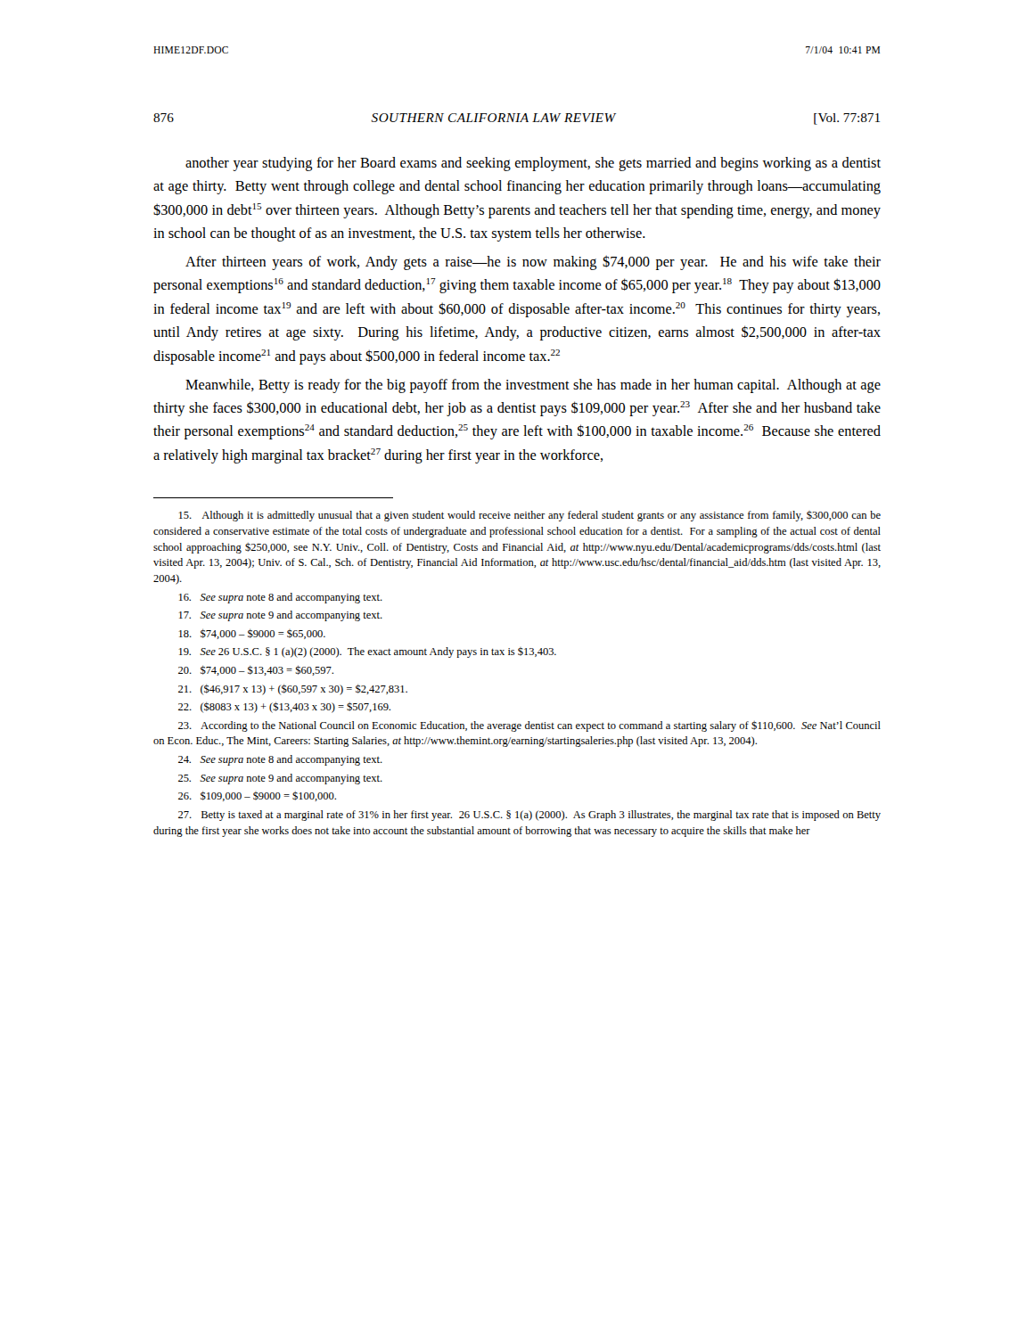HIME12DF.DOC 7/1/04 10:41 PM
876 Southern California Law Review [Vol. 77:871
another year studying for her Board exams and seeking employment, she gets married and begins working as a dentist at age thirty. Betty went through college and dental school financing her education primarily through loans—accumulating $300,000 in debt15 over thirteen years. Although Betty’s parents and teachers tell her that spending time, energy, and money in school can be thought of as an investment, the U.S. tax system tells her otherwise.
After thirteen years of work, Andy gets a raise—he is now making $74,000 per year. He and his wife take their personal exemptions16 and standard deduction,17 giving them taxable income of $65,000 per year.18 They pay about $13,000 in federal income tax19 and are left with about $60,000 of disposable after-tax income.20 This continues for thirty years, until Andy retires at age sixty. During his lifetime, Andy, a productive citizen, earns almost $2,500,000 in after-tax disposable income21 and pays about $500,000 in federal income tax.22
Meanwhile, Betty is ready for the big payoff from the investment she has made in her human capital. Although at age thirty she faces $300,000 in educational debt, her job as a dentist pays $109,000 per year.23 After she and her husband take their personal exemptions24 and standard deduction,25 they are left with $100,000 in taxable income.26 Because she entered a relatively high marginal tax bracket27 during her first year in the workforce,
15. Although it is admittedly unusual that a given student would receive neither any federal student grants or any assistance from family, $300,000 can be considered a conservative estimate of the total costs of undergraduate and professional school education for a dentist. For a sampling of the actual cost of dental school approaching $250,000, see N.Y. Univ., Coll. of Dentistry, Costs and Financial Aid, at http://www.nyu.edu/Dental/academicprograms/dds/costs.html (last visited Apr. 13, 2004); Univ. of S. Cal., Sch. of Dentistry, Financial Aid Information, at http://www.usc.edu/hsc/dental/financial_aid/dds.htm (last visited Apr. 13, 2004).
16. See supra note 8 and accompanying text.
17. See supra note 9 and accompanying text.
18. $74,000 – $9000 = $65,000.
19. See 26 U.S.C. § 1 (a)(2) (2000). The exact amount Andy pays in tax is $13,403.
20. $74,000 – $13,403 = $60,597.
21. ($46,917 x 13) + ($60,597 x 30) = $2,427,831.
22. ($8083 x 13) + ($13,403 x 30) = $507,169.
23. According to the National Council on Economic Education, the average dentist can expect to command a starting salary of $110,600. See Nat’l Council on Econ. Educ., The Mint, Careers: Starting Salaries, at http://www.themint.org/earning/startingsaleries.php (last visited Apr. 13, 2004).
24. See supra note 8 and accompanying text.
25. See supra note 9 and accompanying text.
26. $109,000 – $9000 = $100,000.
27. Betty is taxed at a marginal rate of 31% in her first year. 26 U.S.C. § 1(a) (2000). As Graph 3 illustrates, the marginal tax rate that is imposed on Betty during the first year she works does not take into account the substantial amount of borrowing that was necessary to acquire the skills that make her